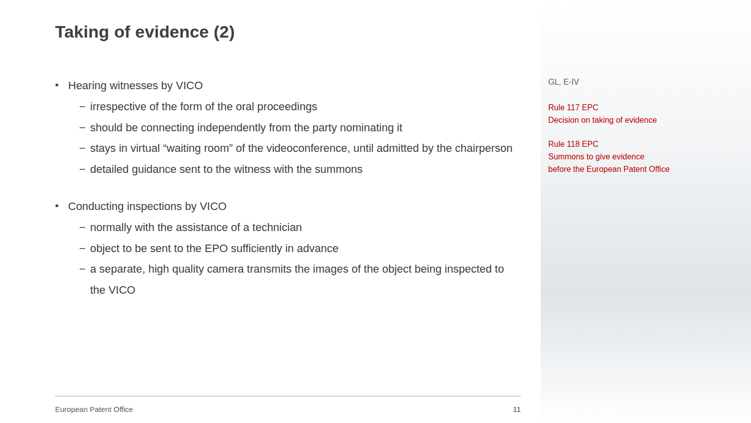Taking of evidence (2)
Hearing witnesses by VICO
irrespective of the form of the oral proceedings
should be connecting independently from the party nominating it
stays in virtual “waiting room” of the videoconference, until admitted by the chairperson
detailed guidance sent to the witness with the summons
Conducting inspections by VICO
normally with the assistance of a technician
object to be sent to the EPO sufficiently in advance
a separate, high quality camera transmits the images of the object being inspected to the VICO
GL, E-IV
Rule 117 EPC
Decision on taking of evidence
Rule 118 EPC
Summons to give evidence
before the European Patent Office
European Patent Office 11